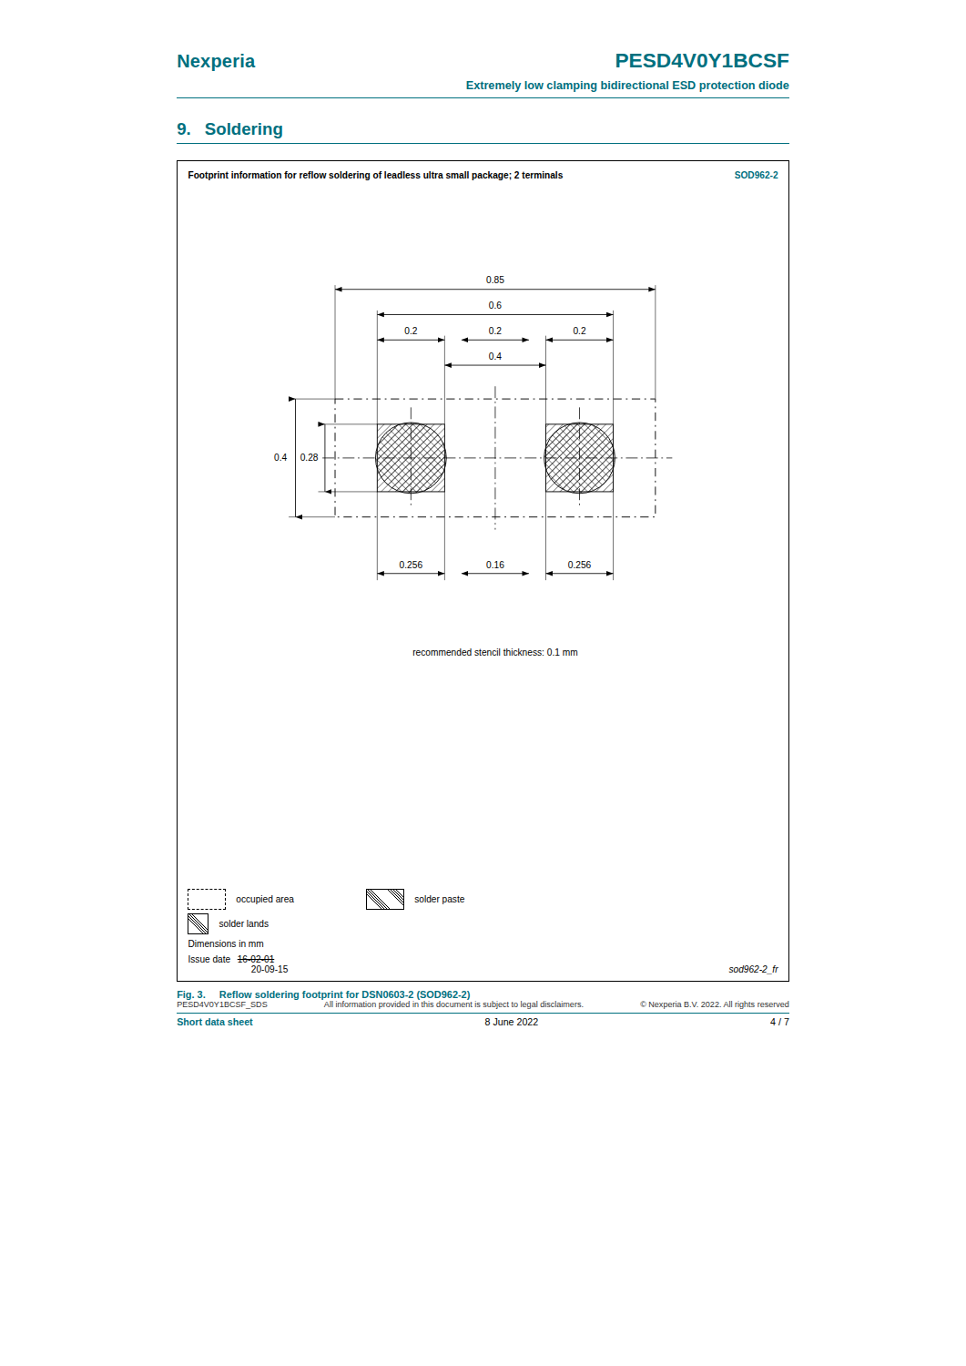Nexperia
PESD4V0Y1BCSF
Extremely low clamping bidirectional ESD protection diode
9. Soldering
Footprint information for reflow soldering of leadless ultra small package; 2 terminals
SOD962-2
0.85 0.6 0.2 0.2 0.2 0.4 0.4 0.28 0.256 0.16 0.256 recommended stencil thickness: 0.1 mm
occupied area
solder paste
solder lands
Dimensions in mm
Issue date
16-02-01
20-09-15
sod962-2_fr
Fig. 3. Reflow soldering footprint for DSN0603-2 (SOD962-2)
PESD4V0Y1BCSF_SDS
All information provided in this document is subject to legal disclaimers.
© Nexperia B.V. 2022. All rights reserved
Short data sheet
8 June 2022
4 / 7